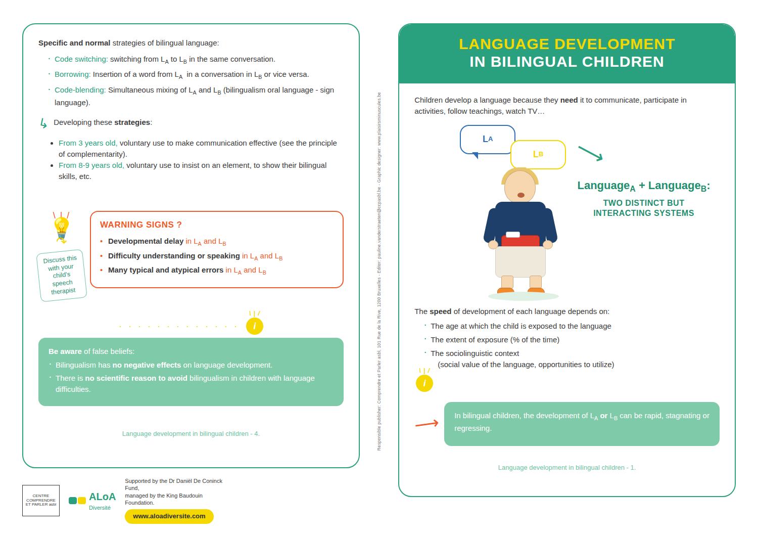Specific and normal strategies of bilingual language:
Code switching: switching from LA to LB in the same conversation.
Borrowing: Insertion of a word from LA in a conversation in LB or vice versa.
Code-blending: Simultaneous mixing of LA and LB (bilingualism oral language - sign language).
↳ Developing these strategies:
From 3 years old, voluntary use to make communication effective (see the principle of complementarity).
From 8-9 years old, voluntary use to insist on an element, to show their bilingual skills, etc.
\ | /
💡
↷
Discuss this with your child's speech therapist
WARNING SIGNS ?
Developmental delay in LA and LB
Difficulty understanding or speaking in LA and LB
Many typical and atypical errors in LA and LB
· · · · · · · · · · · · · i
Be aware of false beliefs:
Bilingualism has no negative effects on language development.
There is no scientific reason to avoid bilingualism in children with language difficulties.
Language development in bilingual children - 4.
CENTRE COMPRENDRE ET PARLER asbl
ALoADiversité
Supported by the Dr Daniël De Coninck Fund,
managed by the King Baudouin Foundation.
www.aloadiversite.com
Responsible publisher: Comprendre et Parler asbl, 101 Rue de la Rive, 1200 Bruxelles - Editor: pauline.vanderstraeten@ccpasbl.be - Graphic designer: www.plaisirsminuscules.be
LANGUAGE DEVELOPMENT
IN BILINGUAL CHILDREN
Children develop a language because they need it to communicate, participate in activities, follow teachings, watch TV…
LA
LB
⟶
LanguageA + LanguageB:
TWO DISTINCT BUT
INTERACTING SYSTEMS
The speed of development of each language depends on:
The age at which the child is exposed to the language
The extent of exposure (% of the time)
The sociolinguistic context(social value of the language, opportunities to utilize)
i
⟶
In bilingual children, the development of LA or LB can be rapid, stagnating or regressing.
Language development in bilingual children - 1.